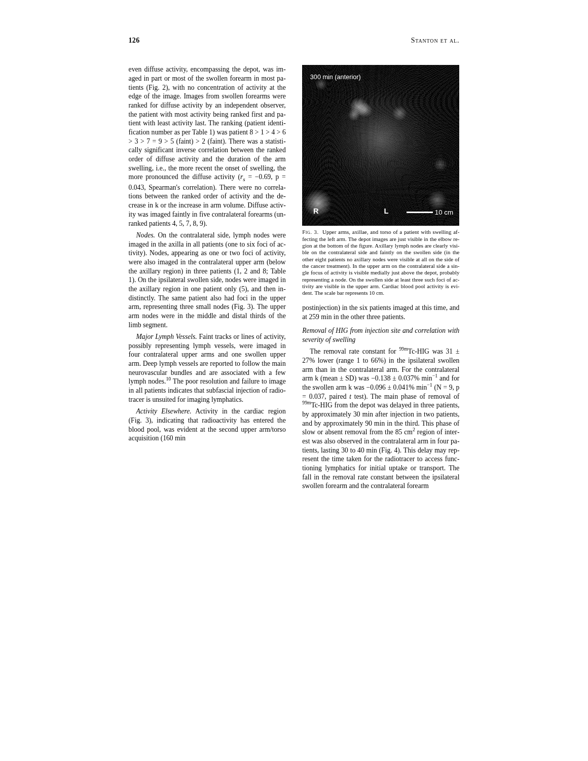126 Stanton et al.
even diffuse activity, encompassing the depot, was imaged in part or most of the swollen forearm in most patients (Fig. 2), with no concentration of activity at the edge of the image. Images from swollen forearms were ranked for diffuse activity by an independent observer, the patient with most activity being ranked first and patient with least activity last. The ranking (patient identification number as per Table 1) was patient 8 > 1 > 4 > 6 > 3 > 7 = 9 > 5 (faint) > 2 (faint). There was a statistically significant inverse correlation between the ranked order of diffuse activity and the duration of the arm swelling, i.e., the more recent the onset of swelling, the more pronounced the diffuse activity (rs = −0.69, p = 0.043, Spearman's correlation). There were no correlations between the ranked order of activity and the decrease in k or the increase in arm volume. Diffuse activity was imaged faintly in five contralateral forearms (unranked patients 4, 5, 7, 8, 9).
Nodes. On the contralateral side, lymph nodes were imaged in the axilla in all patients (one to six foci of activity). Nodes, appearing as one or two foci of activity, were also imaged in the contralateral upper arm (below the axillary region) in three patients (1, 2 and 8; Table 1). On the ipsilateral swollen side, nodes were imaged in the axillary region in one patient only (5), and then indistinctly. The same patient also had foci in the upper arm, representing three small nodes (Fig. 3). The upper arm nodes were in the middle and distal thirds of the limb segment.
Major Lymph Vessels. Faint tracks or lines of activity, possibly representing lymph vessels, were imaged in four contralateral upper arms and one swollen upper arm. Deep lymph vessels are reported to follow the main neurovascular bundles and are associated with a few lymph nodes.10 The poor resolution and failure to image in all patients indicates that subfascial injection of radiotracer is unsuited for imaging lymphatics.
Activity Elsewhere. Activity in the cardiac region (Fig. 3), indicating that radioactivity has entered the blood pool, was evident at the second upper arm/torso acquisition (160 min
300 min (anterior) R L 10 cm
Fig. 3. Upper arms, axillae, and torso of a patient with swelling affecting the left arm. The depot images are just visible in the elbow region at the bottom of the figure. Axillary lymph nodes are clearly visible on the contralateral side and faintly on the swollen side (in the other eight patients no axillary nodes were visible at all on the side of the cancer treatment). In the upper arm on the contralateral side a single focus of activity is visible medially just above the depot, probably representing a node. On the swollen side at least three such foci of activity are visible in the upper arm. Cardiac blood pool activity is evident. The scale bar represents 10 cm.
postinjection) in the six patients imaged at this time, and at 259 min in the other three patients.
Removal of HIG from injection site and correlation with severity of swelling
The removal rate constant for 99mTc-HIG was 31 ± 27% lower (range 1 to 66%) in the ipsilateral swollen arm than in the contralateral arm. For the contralateral arm k (mean ± SD) was −0.138 ± 0.037% min−1 and for the swollen arm k was −0.096 ± 0.041% min−1 (N = 9, p = 0.037, paired t test). The main phase of removal of 99mTc-HIG from the depot was delayed in three patients, by approximately 30 min after injection in two patients, and by approximately 90 min in the third. This phase of slow or absent removal from the 85 cm2 region of interest was also observed in the contralateral arm in four patients, lasting 30 to 40 min (Fig. 4). This delay may represent the time taken for the radiotracer to access functioning lymphatics for initial uptake or transport. The fall in the removal rate constant between the ipsilateral swollen forearm and the contralateral forearm